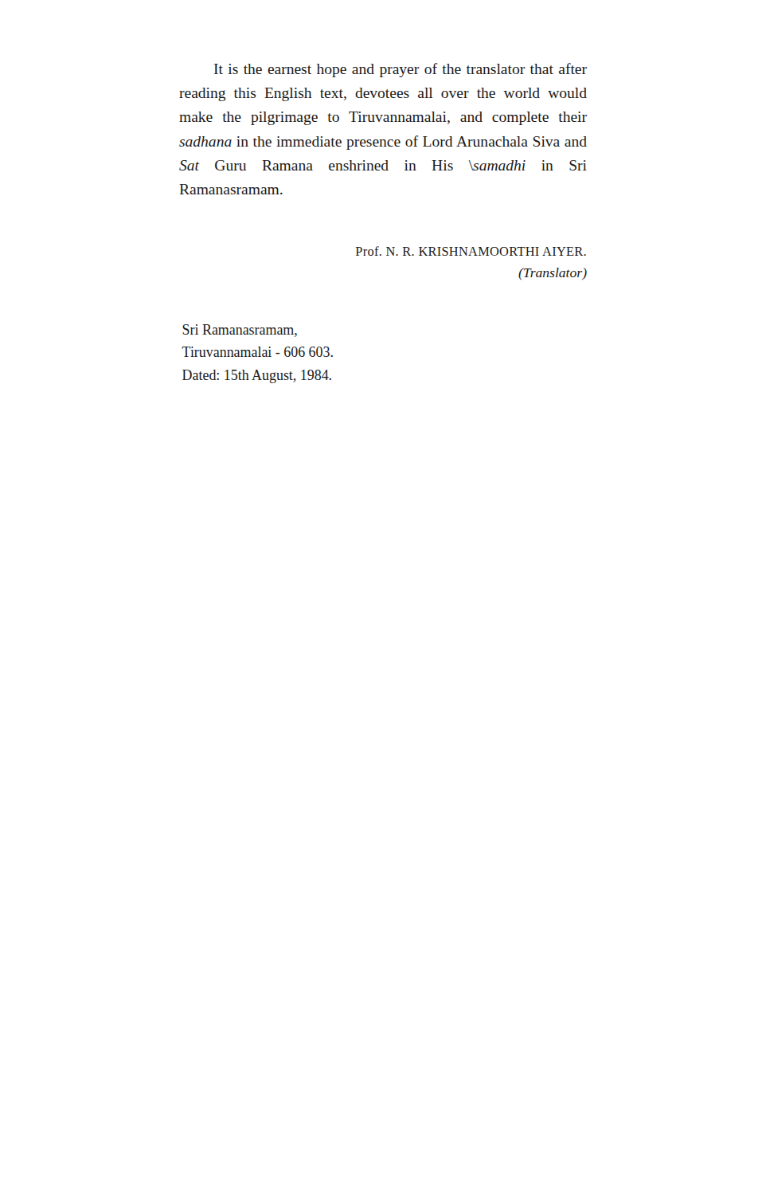It is the earnest hope and prayer of the translator that after reading this English text, devotees all over the world would make the pilgrimage to Tiruvannamalai, and complete their sadhana in the immediate presence of Lord Arunachala Siva and Sat Guru Ramana enshrined in His \samadhi in Sri Ramanasramam.
Prof. N. R. KRISHNAMOORTHI AIYER. (Translator)
Sri Ramanasramam, Tiruvannamalai - 606 603. Dated: 15th August, 1984.